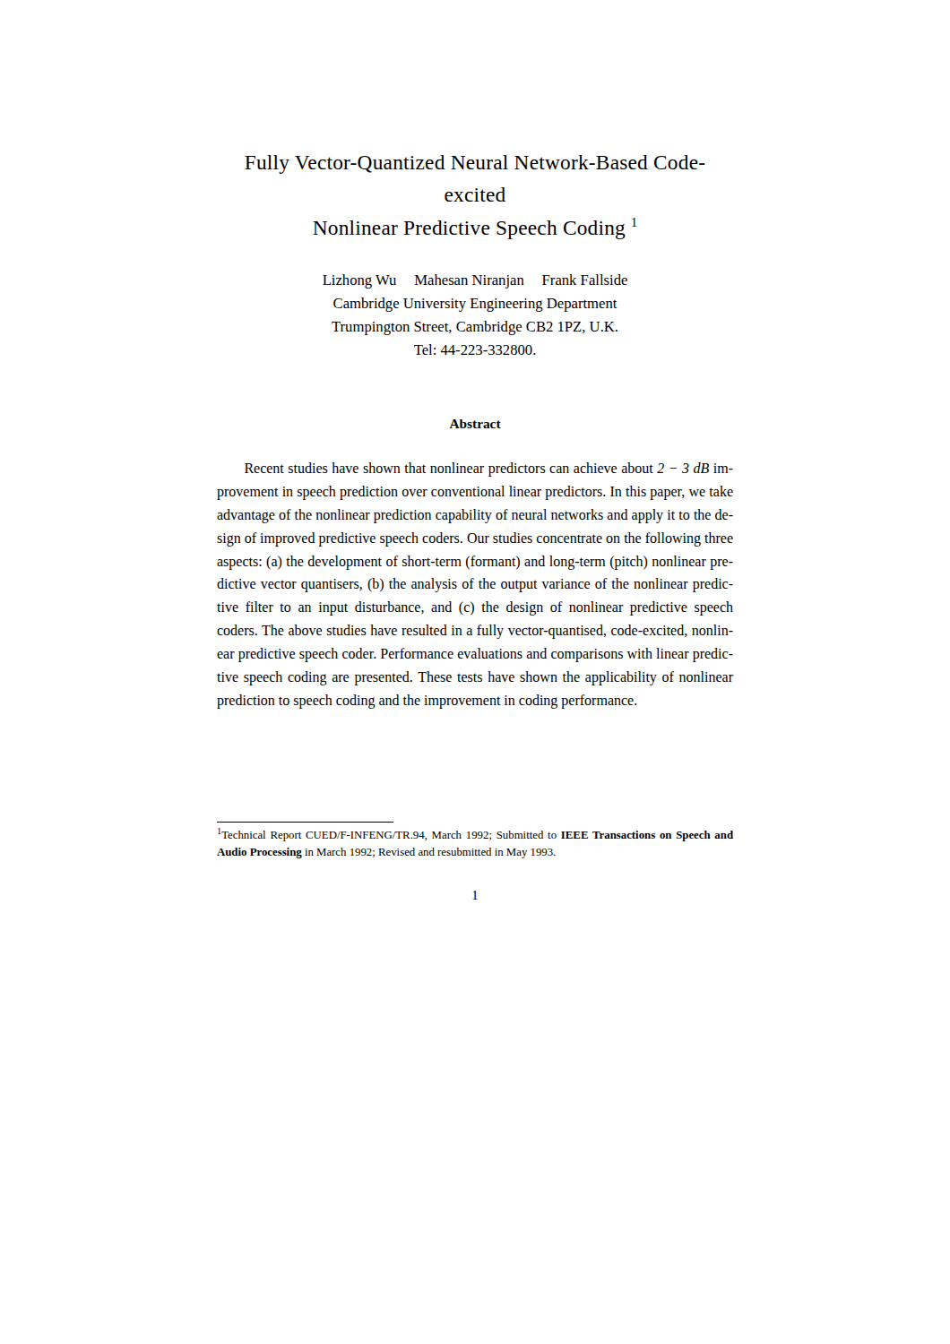Fully Vector-Quantized Neural Network-Based Code-excited
Nonlinear Predictive Speech Coding 1
Lizhong Wu Mahesan Niranjan Frank Fallside
Cambridge University Engineering Department
Trumpington Street, Cambridge CB2 1PZ, U.K.
Tel: 44-223-332800.
Abstract
Recent studies have shown that nonlinear predictors can achieve about 2 − 3 dB improvement in speech prediction over conventional linear predictors. In this paper, we take advantage of the nonlinear prediction capability of neural networks and apply it to the design of improved predictive speech coders. Our studies concentrate on the following three aspects: (a) the development of short-term (formant) and long-term (pitch) nonlinear predictive vector quantisers, (b) the analysis of the output variance of the nonlinear predictive filter to an input disturbance, and (c) the design of nonlinear predictive speech coders. The above studies have resulted in a fully vector-quantised, code-excited, nonlinear predictive speech coder. Performance evaluations and comparisons with linear predictive speech coding are presented. These tests have shown the applicability of nonlinear prediction to speech coding and the improvement in coding performance.
1Technical Report CUED/F-INFENG/TR.94, March 1992; Submitted to IEEE Transactions on Speech and Audio Processing in March 1992; Revised and resubmitted in May 1993.
1